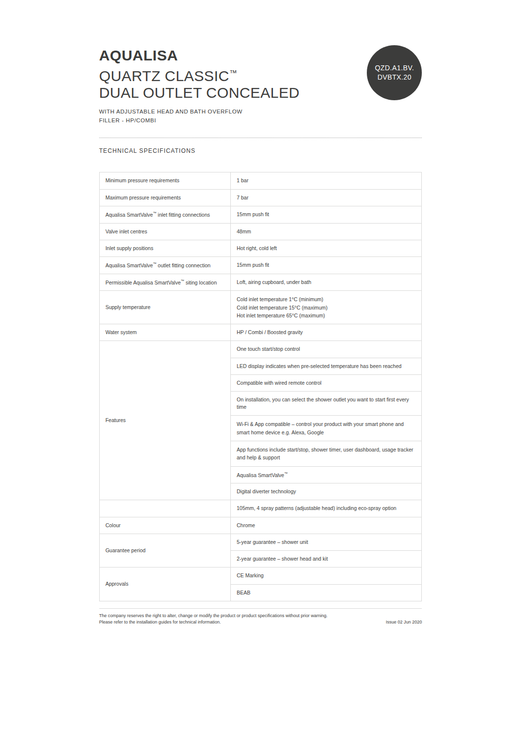QZD.A1.BV.
DVBTX.20
AQUALISA
Quartz Classic™
Dual Outlet Concealed
With adjustable head and bath overflow
filler - HP/Combi
Technical Specifications
| Minimum pressure requirements | 1 bar |
| Maximum pressure requirements | 7 bar |
| Aqualisa SmartValve ™ inlet fitting connections | 15mm push fit |
| Valve inlet centres | 48mm |
| Inlet supply positions | Hot right, cold left |
| Aqualisa SmartValve ™ outlet fitting connection | 15mm push fit |
| Permissible Aqualisa SmartValve ™ siting location | Loft, airing cupboard, under bath |
| Supply temperature | Cold inlet temperature 1°C (minimum) Cold inlet temperature 15°C (maximum) Hot inlet temperature 65°C (maximum) |
| Water system | HP / Combi / Boosted gravity |
| Features | One touch start/stop control |
| LED display indicates when pre-selected temperature has been reached |
| Compatible with wired remote control |
| On installation, you can select the shower outlet you want to start first every time |
| Wi-Fi & App compatible – control your product with your smart phone and smart home device e.g. Alexa, Google |
| App functions include start/stop, shower timer, user dashboard, usage tracker and help & support |
| Aqualisa SmartValve ™ |
| Digital diverter technology |
| | 105mm, 4 spray patterns (adjustable head) including eco-spray option |
| Colour | Chrome |
| Guarantee period | 5-year guarantee – shower unit |
| 2-year guarantee – shower head and kit |
| Approvals | CE Marking |
| BEAB |
The company reserves the right to alter, change or modify the product or product specifications without prior warning.
Please refer to the installation guides for technical information.
Issue 02 Jun 2020